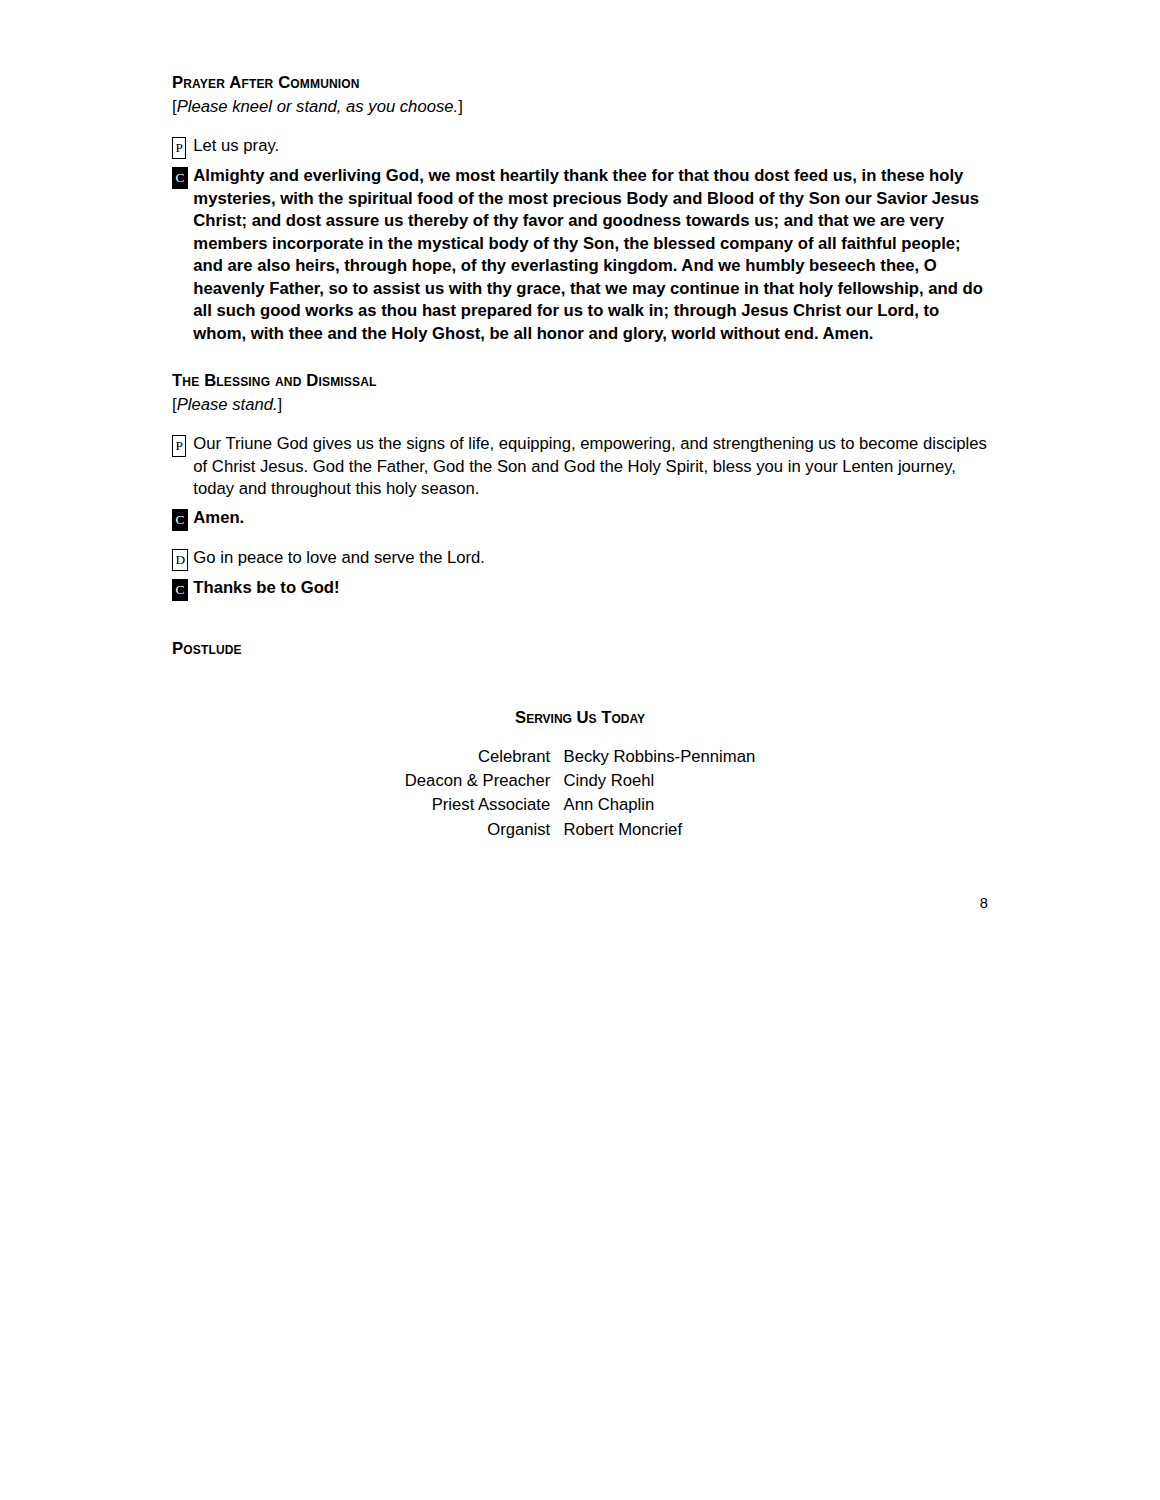Prayer After Communion
[Please kneel or stand, as you choose.]
P
Let us pray.
C
Almighty and everliving God, we most heartily thank thee for that thou dost feed us, in these holy mysteries, with the spiritual food of the most precious Body and Blood of thy Son our Savior Jesus Christ; and dost assure us thereby of thy favor and goodness towards us; and that we are very members incorporate in the mystical body of thy Son, the blessed company of all faithful people; and are also heirs, through hope, of thy everlasting kingdom. And we humbly beseech thee, O heavenly Father, so to assist us with thy grace, that we may continue in that holy fellowship, and do all such good works as thou hast prepared for us to walk in; through Jesus Christ our Lord, to whom, with thee and the Holy Ghost, be all honor and glory, world without end. Amen.
The Blessing and Dismissal
[Please stand.]
P
Our Triune God gives us the signs of life, equipping, empowering, and strengthening us to become disciples of Christ Jesus. God the Father, God the Son and God the Holy Spirit, bless you in your Lenten journey, today and throughout this holy season.
C
Amen.
D
Go in peace to love and serve the Lord.
C
Thanks be to God!
Postlude
Serving Us Today
| Celebrant | Becky Robbins-Penniman |
| Deacon & Preacher | Cindy Roehl |
| Priest Associate | Ann Chaplin |
| Organist | Robert Moncrief |
8